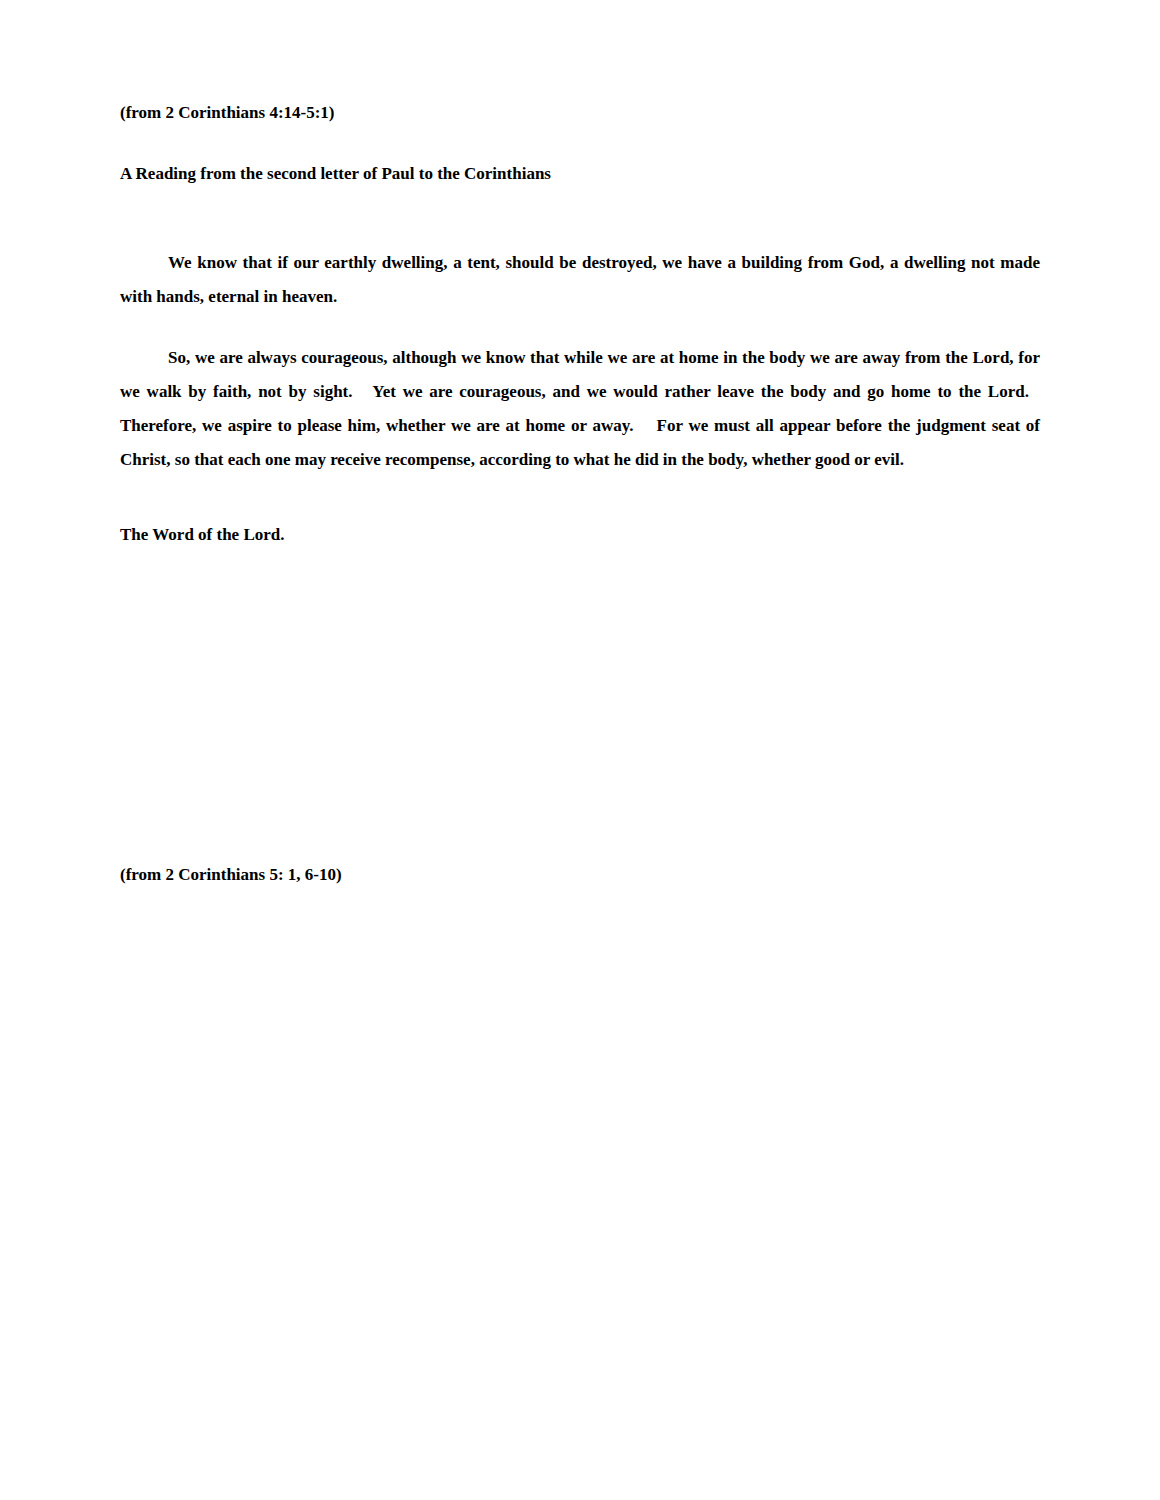(from 2 Corinthians 4:14-5:1)
A Reading from the second letter of Paul to the Corinthians
We know that if our earthly dwelling, a tent, should be destroyed, we have a building from God, a dwelling not made with hands, eternal in heaven.
So, we are always courageous, although we know that while we are at home in the body we are away from the Lord, for we walk by faith, not by sight. Yet we are courageous, and we would rather leave the body and go home to the Lord. Therefore, we aspire to please him, whether we are at home or away. For we must all appear before the judgment seat of Christ, so that each one may receive recompense, according to what he did in the body, whether good or evil.
The Word of the Lord.
(from 2 Corinthians 5: 1, 6-10)